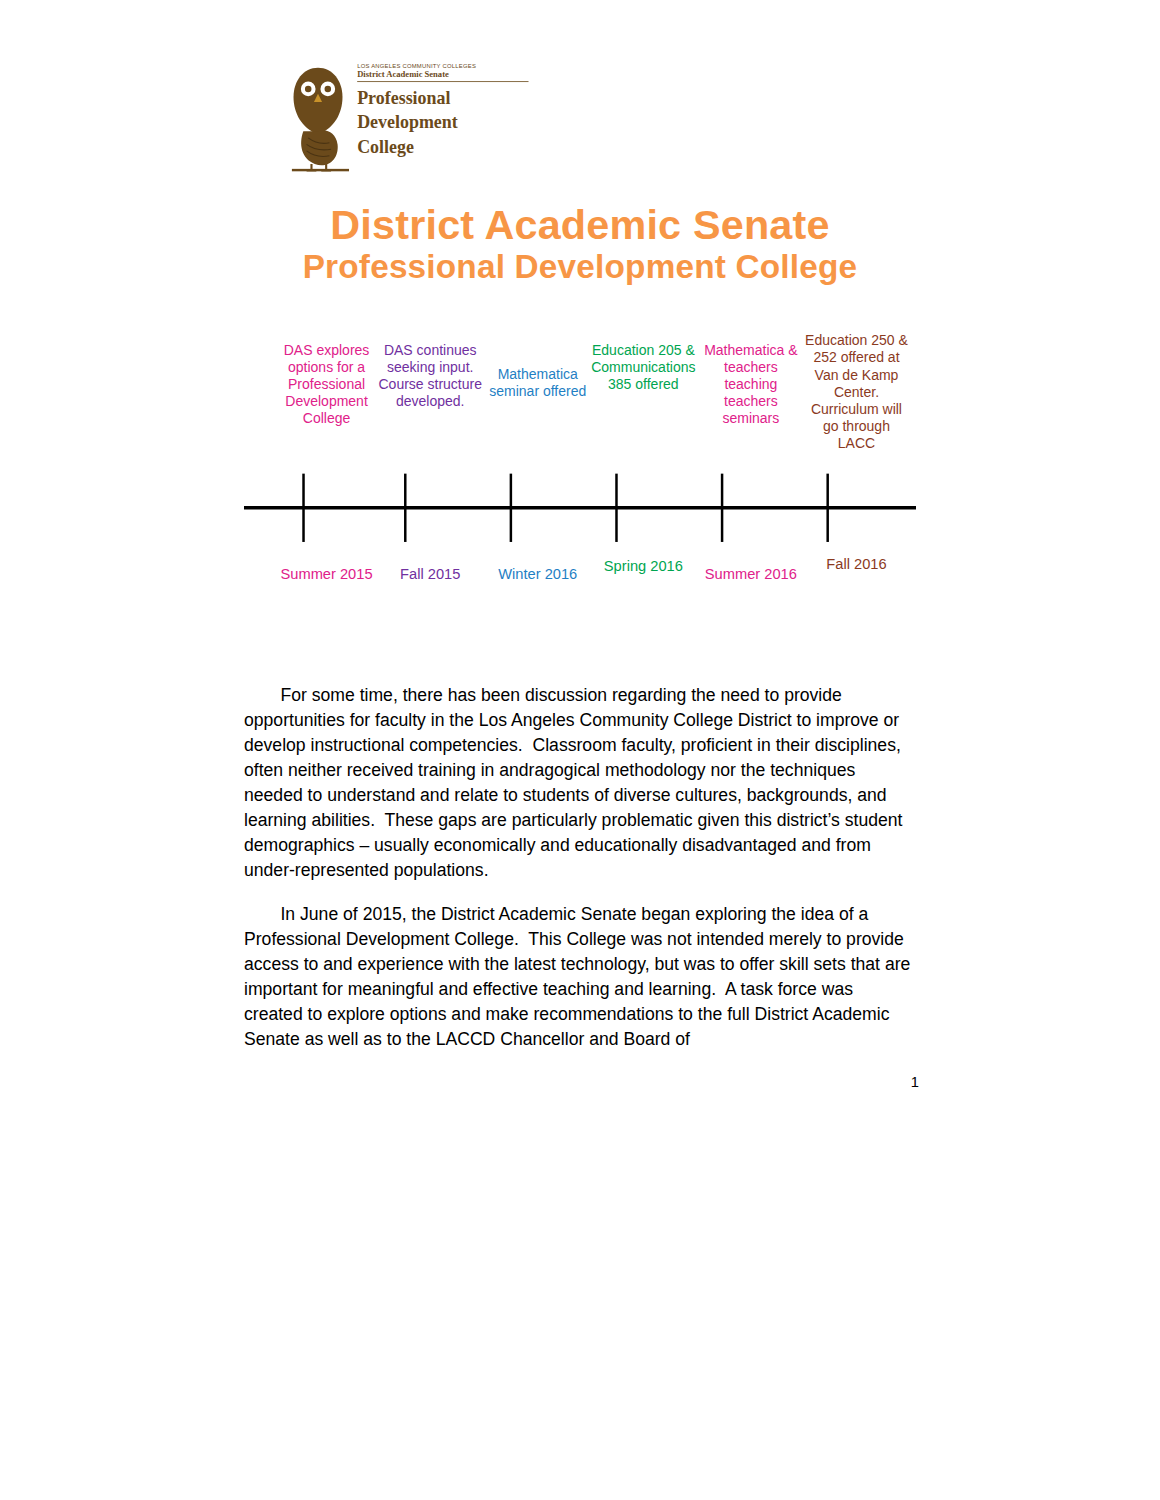LOS ANGELES COMMUNITY COLLEGES District Academic Senate Professional Development College
District Academic SenateProfessional Development College
DAS explores options for a Professional Development College
DAS continues seeking input. Course structure developed.
Mathematica seminar offered
Education 205 & Communications 385 offered
Mathematica & teachers teaching teachers seminars
Education 250 & 252 offered at Van de Kamp Center. Curriculum will go through LACC
Summer 2015
Fall 2015
Winter 2016
Spring 2016
Summer 2016
Fall 2016
For some time, there has been discussion regarding the need to provide opportunities for faculty in the Los Angeles Community College District to improve or develop instructional competencies. Classroom faculty, proficient in their disciplines, often neither received training in andragogical methodology nor the techniques needed to understand and relate to students of diverse cultures, backgrounds, and learning abilities. These gaps are particularly problematic given this district’s student demographics – usually economically and educationally disadvantaged and from under-represented populations.
In June of 2015, the District Academic Senate began exploring the idea of a Professional Development College. This College was not intended merely to provide access to and experience with the latest technology, but was to offer skill sets that are important for meaningful and effective teaching and learning. A task force was created to explore options and make recommendations to the full District Academic Senate as well as to the LACCD Chancellor and Board of
1